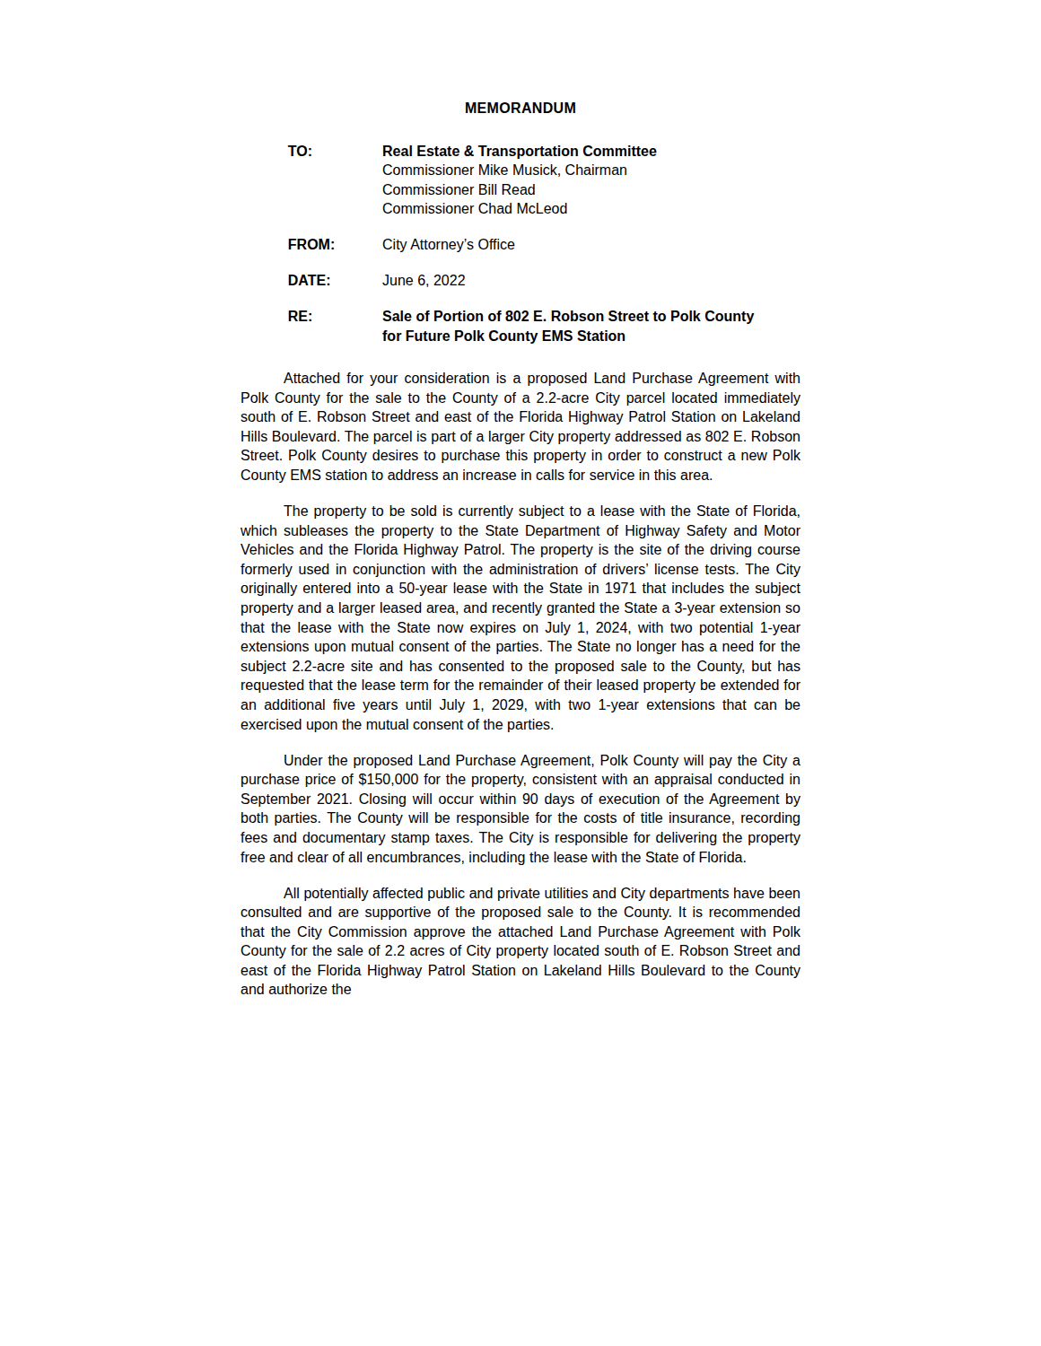MEMORANDUM
| TO: | Real Estate & Transportation Committee Commissioner Mike Musick, Chairman Commissioner Bill Read Commissioner Chad McLeod |
| FROM: | City Attorney’s Office |
| DATE: | June 6, 2022 |
| RE: | Sale of Portion of 802 E. Robson Street to Polk County for Future Polk County EMS Station |
Attached for your consideration is a proposed Land Purchase Agreement with Polk County for the sale to the County of a 2.2-acre City parcel located immediately south of E. Robson Street and east of the Florida Highway Patrol Station on Lakeland Hills Boulevard. The parcel is part of a larger City property addressed as 802 E. Robson Street. Polk County desires to purchase this property in order to construct a new Polk County EMS station to address an increase in calls for service in this area.
The property to be sold is currently subject to a lease with the State of Florida, which subleases the property to the State Department of Highway Safety and Motor Vehicles and the Florida Highway Patrol. The property is the site of the driving course formerly used in conjunction with the administration of drivers’ license tests. The City originally entered into a 50-year lease with the State in 1971 that includes the subject property and a larger leased area, and recently granted the State a 3-year extension so that the lease with the State now expires on July 1, 2024, with two potential 1-year extensions upon mutual consent of the parties. The State no longer has a need for the subject 2.2-acre site and has consented to the proposed sale to the County, but has requested that the lease term for the remainder of their leased property be extended for an additional five years until July 1, 2029, with two 1-year extensions that can be exercised upon the mutual consent of the parties.
Under the proposed Land Purchase Agreement, Polk County will pay the City a purchase price of $150,000 for the property, consistent with an appraisal conducted in September 2021. Closing will occur within 90 days of execution of the Agreement by both parties. The County will be responsible for the costs of title insurance, recording fees and documentary stamp taxes. The City is responsible for delivering the property free and clear of all encumbrances, including the lease with the State of Florida.
All potentially affected public and private utilities and City departments have been consulted and are supportive of the proposed sale to the County. It is recommended that the City Commission approve the attached Land Purchase Agreement with Polk County for the sale of 2.2 acres of City property located south of E. Robson Street and east of the Florida Highway Patrol Station on Lakeland Hills Boulevard to the County and authorize the